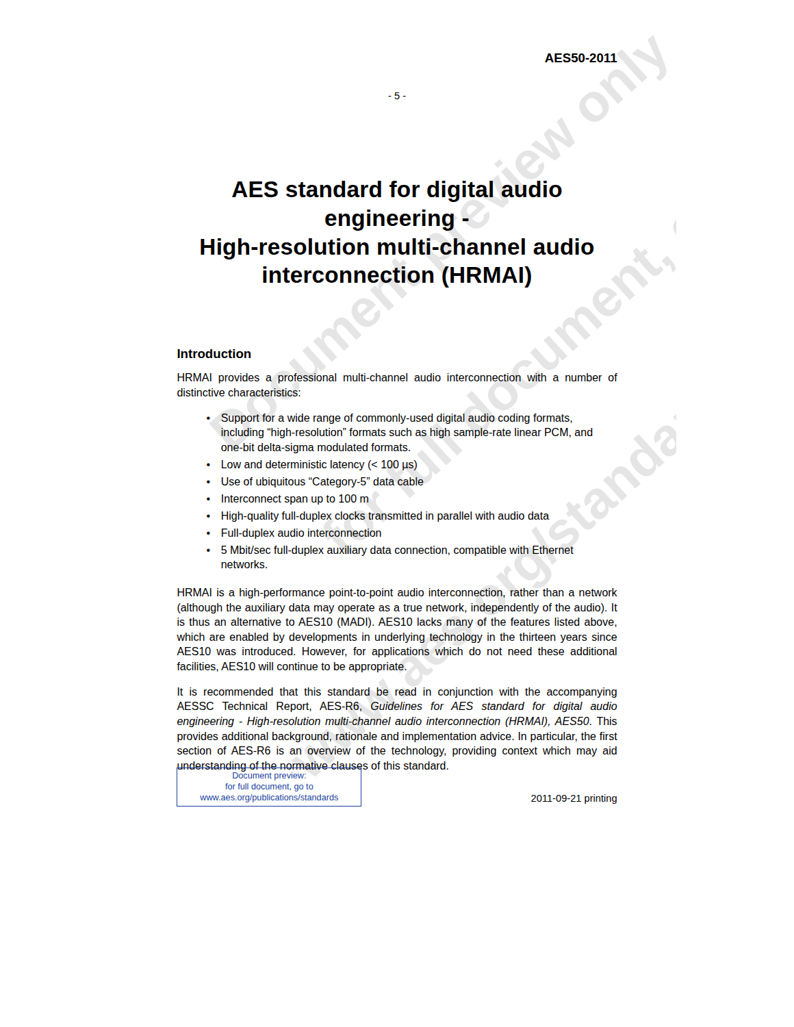Document preview only for full document, go to www.aes.org/standards
AES50-2011
- 5 -
AES standard for digital audio
engineering -
High-resolution multi-channel audio
interconnection (HRMAI)
Introduction
HRMAI provides a professional multi-channel audio interconnection with a number of distinctive characteristics:
Support for a wide range of commonly-used digital audio coding formats, including “high-resolution” formats such as high sample-rate linear PCM, and one-bit delta-sigma modulated formats.
Low and deterministic latency (< 100 µs)
Use of ubiquitous “Category-5” data cable
Interconnect span up to 100 m
High-quality full-duplex clocks transmitted in parallel with audio data
Full-duplex audio interconnection
5 Mbit/sec full-duplex auxiliary data connection, compatible with Ethernet networks.
HRMAI is a high-performance point-to-point audio interconnection, rather than a network (although the auxiliary data may operate as a true network, independently of the audio). It is thus an alternative to AES10 (MADI). AES10 lacks many of the features listed above, which are enabled by developments in underlying technology in the thirteen years since AES10 was introduced. However, for applications which do not need these additional facilities, AES10 will continue to be appropriate.
It is recommended that this standard be read in conjunction with the accompanying AESSC Technical Report, AES-R6, Guidelines for AES standard for digital audio engineering - High-resolution multi-channel audio interconnection (HRMAI), AES50. This provides additional background, rationale and implementation advice. In particular, the first section of AES-R6 is an overview of the technology, providing context which may aid understanding of the normative clauses of this standard.
Document preview:
for full document, go to
www.aes.org/publications/standards
2011-09-21 printing